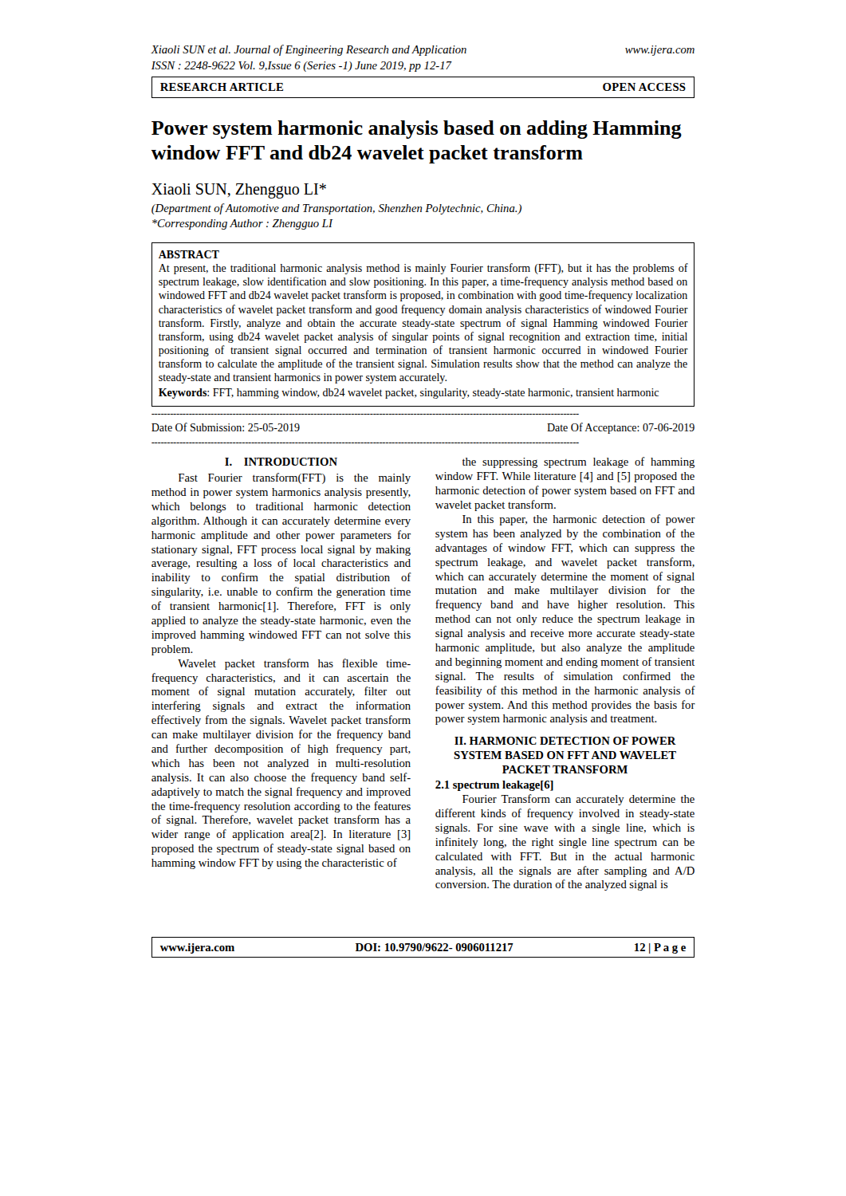Xiaoli SUN et al. Journal of Engineering Research and Application www.ijera.com
ISSN : 2248-9622 Vol. 9,Issue 6 (Series -1) June 2019, pp 12-17
RESEARCH ARTICLE OPEN ACCESS
Power system harmonic analysis based on adding Hamming window FFT and db24 wavelet packet transform
Xiaoli SUN, Zhengguo LI*
(Department of Automotive and Transportation, Shenzhen Polytechnic, China.)
*Corresponding Author : Zhengguo LI
ABSTRACT
At present, the traditional harmonic analysis method is mainly Fourier transform (FFT), but it has the problems of spectrum leakage, slow identification and slow positioning. In this paper, a time-frequency analysis method based on windowed FFT and db24 wavelet packet transform is proposed, in combination with good time-frequency localization characteristics of wavelet packet transform and good frequency domain analysis characteristics of windowed Fourier transform. Firstly, analyze and obtain the accurate steady-state spectrum of signal Hamming windowed Fourier transform, using db24 wavelet packet analysis of singular points of signal recognition and extraction time, initial positioning of transient signal occurred and termination of transient harmonic occurred in windowed Fourier transform to calculate the amplitude of the transient signal. Simulation results show that the method can analyze the steady-state and transient harmonics in power system accurately.
Keywords: FFT, hamming window, db24 wavelet packet, singularity, steady-state harmonic, transient harmonic
-----------------------------------------------------------------------------------------------------------------------------------------
Date Of Submission: 25-05-2019 Date Of Acceptance: 07-06-2019
-----------------------------------------------------------------------------------------------------------------------------------------
I. INTRODUCTION
Fast Fourier transform(FFT) is the mainly method in power system harmonics analysis presently, which belongs to traditional harmonic detection algorithm. Although it can accurately determine every harmonic amplitude and other power parameters for stationary signal, FFT process local signal by making average, resulting a loss of local characteristics and inability to confirm the spatial distribution of singularity, i.e. unable to confirm the generation time of transient harmonic[1]. Therefore, FFT is only applied to analyze the steady-state harmonic, even the improved hamming windowed FFT can not solve this problem.
Wavelet packet transform has flexible time-frequency characteristics, and it can ascertain the moment of signal mutation accurately, filter out interfering signals and extract the information effectively from the signals. Wavelet packet transform can make multilayer division for the frequency band and further decomposition of high frequency part, which has been not analyzed in multi-resolution analysis. It can also choose the frequency band self-adaptively to match the signal frequency and improved the time-frequency resolution according to the features of signal. Therefore, wavelet packet transform has a wider range of application area[2]. In literature [3] proposed the spectrum of steady-state signal based on hamming window FFT by using the characteristic of
the suppressing spectrum leakage of hamming window FFT. While literature [4] and [5] proposed the harmonic detection of power system based on FFT and wavelet packet transform.
In this paper, the harmonic detection of power system has been analyzed by the combination of the advantages of window FFT, which can suppress the spectrum leakage, and wavelet packet transform, which can accurately determine the moment of signal mutation and make multilayer division for the frequency band and have higher resolution. This method can not only reduce the spectrum leakage in signal analysis and receive more accurate steady-state harmonic amplitude, but also analyze the amplitude and beginning moment and ending moment of transient signal. The results of simulation confirmed the feasibility of this method in the harmonic analysis of power system. And this method provides the basis for power system harmonic analysis and treatment.
II. HARMONIC DETECTION OF POWER SYSTEM BASED ON FFT AND WAVELET PACKET TRANSFORM
2.1 spectrum leakage[6]
Fourier Transform can accurately determine the different kinds of frequency involved in steady-state signals. For sine wave with a single line, which is infinitely long, the right single line spectrum can be calculated with FFT. But in the actual harmonic analysis, all the signals are after sampling and A/D conversion. The duration of the analyzed signal is
www.ijera.com DOI: 10.9790/9622- 0906011217 12 | P a g e